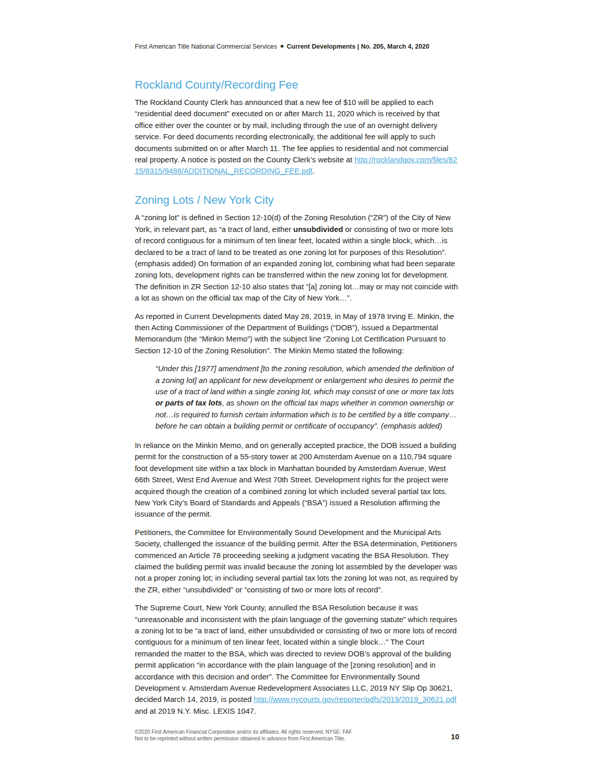First American Title National Commercial Services ■ Current Developments | No. 205, March 4, 2020
Rockland County/Recording Fee
The Rockland County Clerk has announced that a new fee of $10 will be applied to each “residential deed document” executed on or after March 11, 2020 which is received by that office either over the counter or by mail, including through the use of an overnight delivery service. For deed documents recording electronically, the additional fee will apply to such documents submitted on or after March 11. The fee applies to residential and not commercial real property. A notice is posted on the County Clerk’s website at http://rocklandgov.com/files/6215/8315/9488/ADDITIONAL_RECORDING_FEE.pdf.
Zoning Lots / New York City
A “zoning lot” is defined in Section 12-10(d) of the Zoning Resolution (“ZR”) of the City of New York, in relevant part, as “a tract of land, either unsubdivided or consisting of two or more lots of record contiguous for a minimum of ten linear feet, located within a single block, which…is declared to be a tract of land to be treated as one zoning lot for purposes of this Resolution”. (emphasis added) On formation of an expanded zoning lot, combining what had been separate zoning lots, development rights can be transferred within the new zoning lot for development. The definition in ZR Section 12-10 also states that “[a] zoning lot…may or may not coincide with a lot as shown on the official tax map of the City of New York…”.
As reported in Current Developments dated May 28, 2019, in May of 1978 Irving E. Minkin, the then Acting Commissioner of the Department of Buildings (“DOB”), issued a Departmental Memorandum (the “Minkin Memo”) with the subject line “Zoning Lot Certification Pursuant to Section 12-10 of the Zoning Resolution”. The Minkin Memo stated the following:
“Under this [1977] amendment [to the zoning resolution, which amended the definition of a zoning lot] an applicant for new development or enlargement who desires to permit the use of a tract of land within a single zoning lot, which may consist of one or more tax lots or parts of tax lots, as shown on the official tax maps whether in common ownership or not…is required to furnish certain information which is to be certified by a title company…before he can obtain a building permit or certificate of occupancy”. (emphasis added)
In reliance on the Minkin Memo, and on generally accepted practice, the DOB issued a building permit for the construction of a 55-story tower at 200 Amsterdam Avenue on a 110,794 square foot development site within a tax block in Manhattan bounded by Amsterdam Avenue, West 66th Street, West End Avenue and West 70th Street. Development rights for the project were acquired though the creation of a combined zoning lot which included several partial tax lots. New York City’s Board of Standards and Appeals (“BSA”) issued a Resolution affirming the issuance of the permit.
Petitioners, the Committee for Environmentally Sound Development and the Municipal Arts Society, challenged the issuance of the building permit. After the BSA determination, Petitioners commenced an Article 78 proceeding seeking a judgment vacating the BSA Resolution. They claimed the building permit was invalid because the zoning lot assembled by the developer was not a proper zoning lot; in including several partial tax lots the zoning lot was not, as required by the ZR, either “unsubdivided” or “consisting of two or more lots of record”.
The Supreme Court, New York County, annulled the BSA Resolution because it was “unreasonable and inconsistent with the plain language of the governing statute” which requires a zoning lot to be “a tract of land, either unsubdivided or consisting of two or more lots of record contiguous for a minimum of ten linear feet, located within a single block…” The Court remanded the matter to the BSA, which was directed to review DOB’s approval of the building permit application “in accordance with the plain language of the [zoning resolution] and in accordance with this decision and order”. The Committee for Environmentally Sound Development v. Amsterdam Avenue Redevelopment Associates LLC, 2019 NY Slip Op 30621, decided March 14, 2019, is posted http://www.nycourts.gov/reporter/pdfs/2019/2019_30621.pdf and at 2019 N.Y. Misc. LEXIS 1047.
©2020 First American Financial Corporation and/or its affiliates. All rights reserved. NYSE: FAF
Not to be reprinted without written permission obtained in advance from First American Title. 10